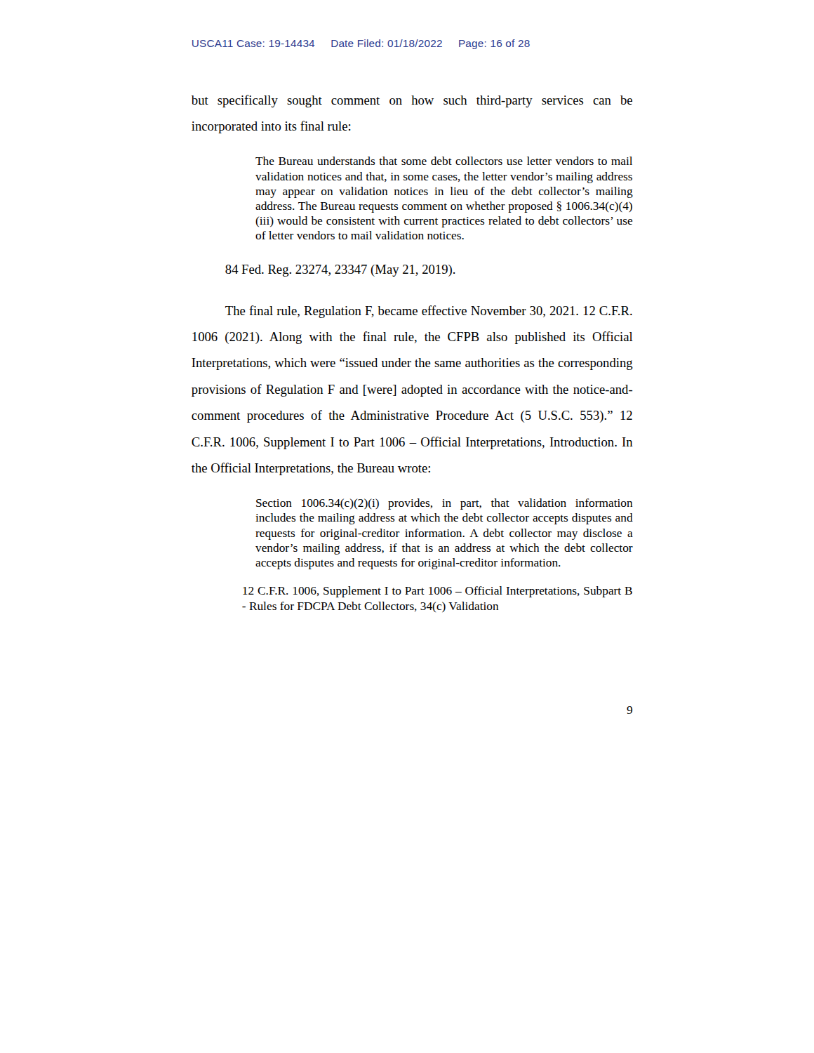USCA11 Case: 19-14434 Date Filed: 01/18/2022 Page: 16 of 28
but specifically sought comment on how such third-party services can be incorporated into its final rule:
The Bureau understands that some debt collectors use letter vendors to mail validation notices and that, in some cases, the letter vendor’s mailing address may appear on validation notices in lieu of the debt collector’s mailing address. The Bureau requests comment on whether proposed § 1006.34(c)(4)(iii) would be consistent with current practices related to debt collectors’ use of letter vendors to mail validation notices.
84 Fed. Reg. 23274, 23347 (May 21, 2019).
The final rule, Regulation F, became effective November 30, 2021. 12 C.F.R. 1006 (2021). Along with the final rule, the CFPB also published its Official Interpretations, which were “issued under the same authorities as the corresponding provisions of Regulation F and [were] adopted in accordance with the notice-and-comment procedures of the Administrative Procedure Act (5 U.S.C. 553).” 12 C.F.R. 1006, Supplement I to Part 1006 – Official Interpretations, Introduction. In the Official Interpretations, the Bureau wrote:
Section 1006.34(c)(2)(i) provides, in part, that validation information includes the mailing address at which the debt collector accepts disputes and requests for original-creditor information. A debt collector may disclose a vendor’s mailing address, if that is an address at which the debt collector accepts disputes and requests for original-creditor information.
12 C.F.R. 1006, Supplement I to Part 1006 – Official Interpretations, Subpart B - Rules for FDCPA Debt Collectors, 34(c) Validation
9